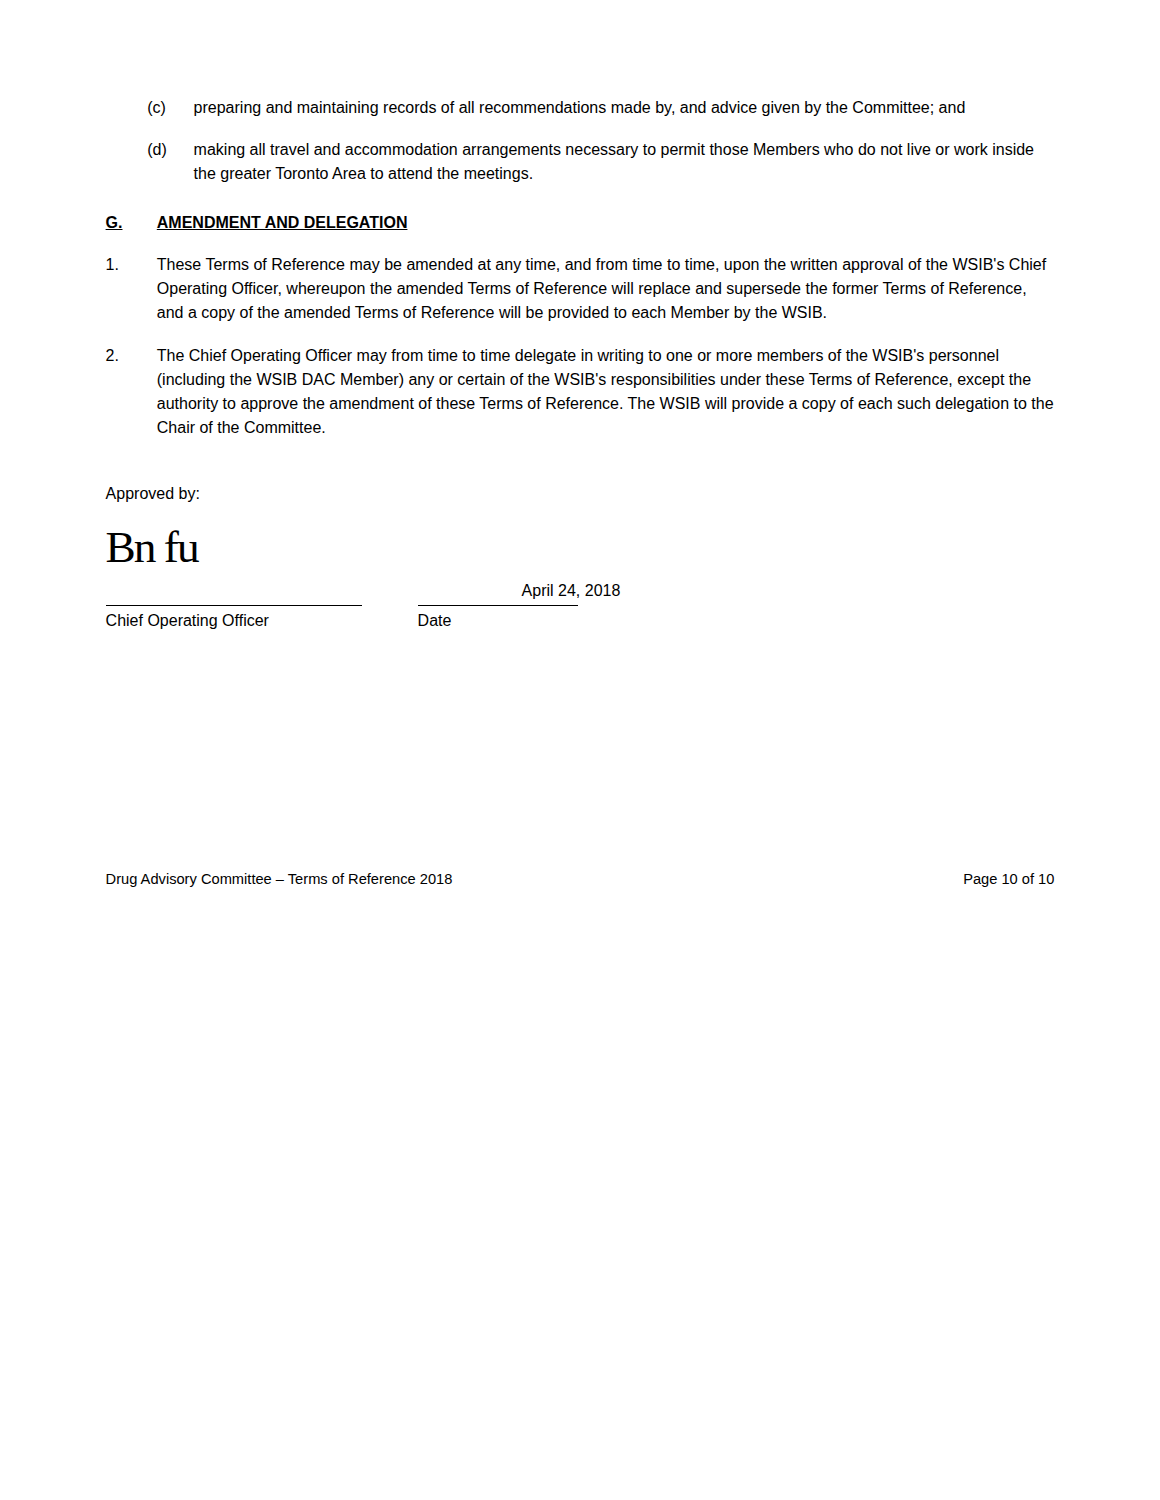(c)
preparing and maintaining records of all recommendations made by, and advice given by the Committee; and
(d)
making all travel and accommodation arrangements necessary to permit those Members who do not live or work inside the greater Toronto Area to attend the meetings.
G. AMENDMENT AND DELEGATION
1.
These Terms of Reference may be amended at any time, and from time to time, upon the written approval of the WSIB's Chief Operating Officer, whereupon the amended Terms of Reference will replace and supersede the former Terms of Reference, and a copy of the amended Terms of Reference will be provided to each Member by the WSIB.
2.
The Chief Operating Officer may from time to time delegate in writing to one or more members of the WSIB's personnel (including the WSIB DAC Member) any or certain of the WSIB's responsibilities under these Terms of Reference, except the authority to approve the amendment of these Terms of Reference. The WSIB will provide a copy of each such delegation to the Chair of the Committee.
Approved by:
Bn fu
April 24, 2018
Chief Operating Officer
Date
Drug Advisory Committee – Terms of Reference 2018 Page 10 of 10